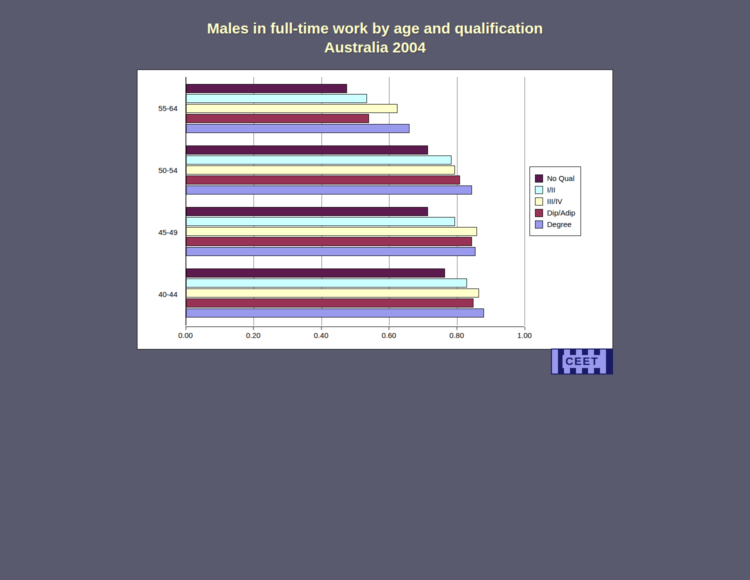Males in full-time work by age and qualification
Australia 2004
55-64
50-54
45-49
40-44
No Qual
I/II
III/IV
Dip/Adip
Degree
0.00
0.20
0.40
0.60
0.80
1.00
CEET